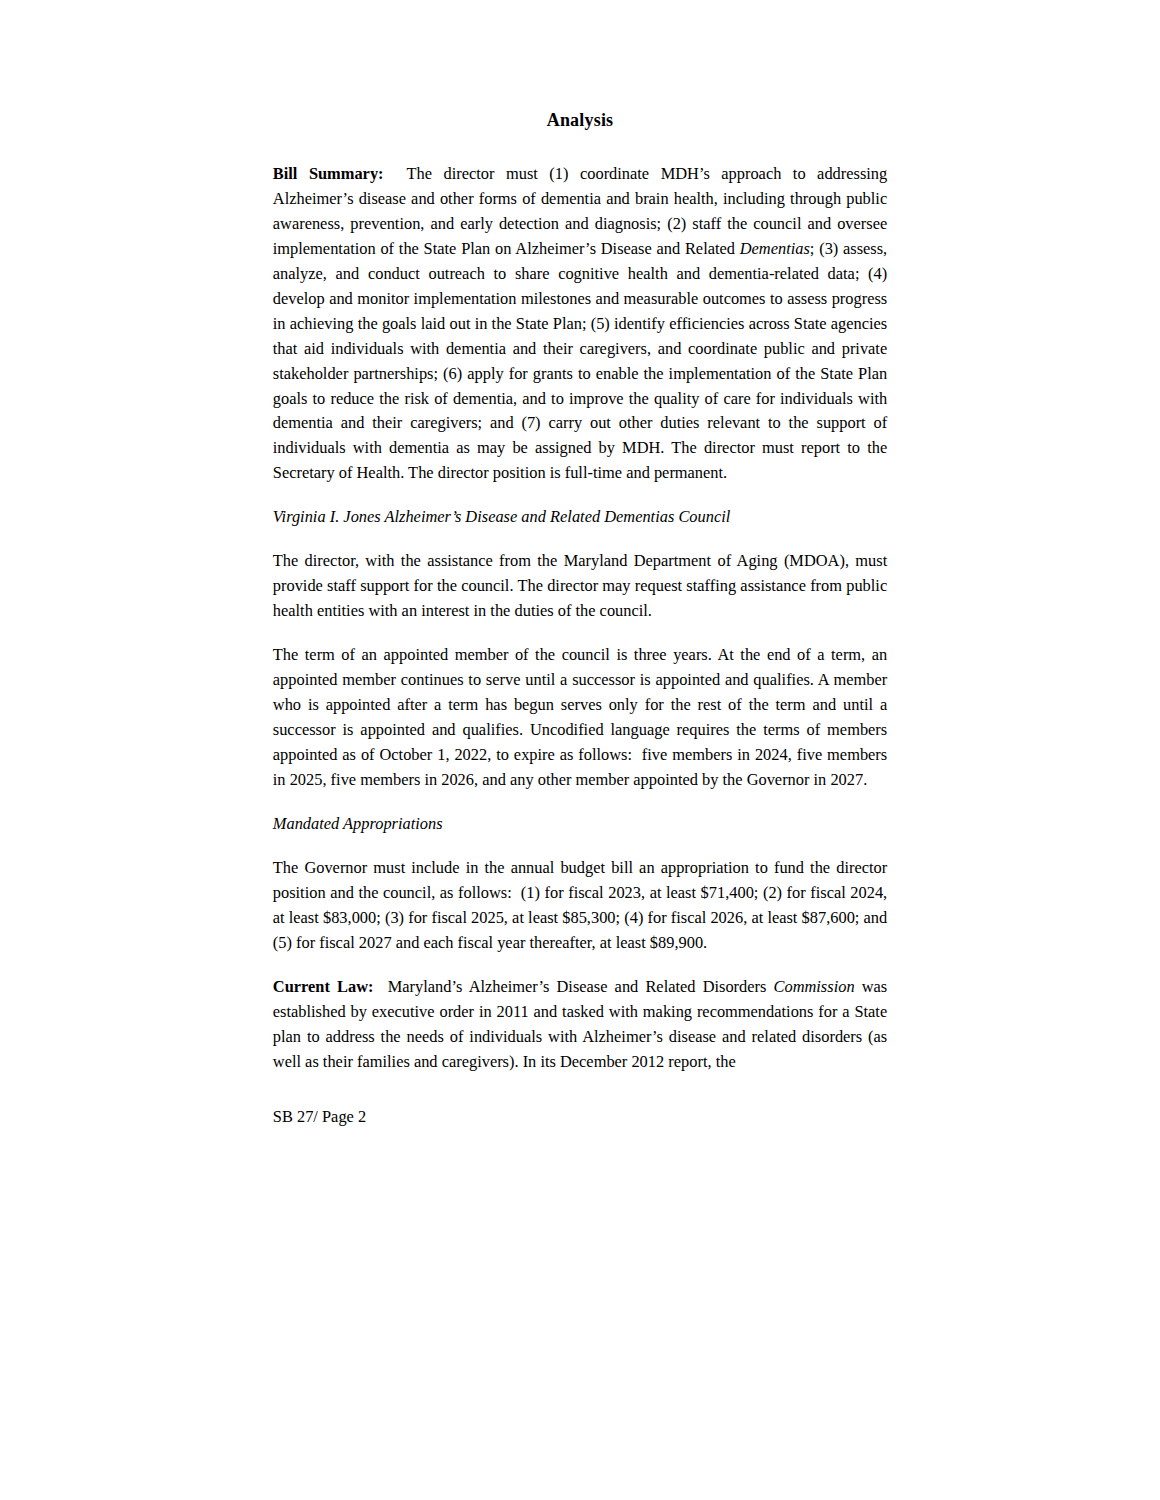Analysis
Bill Summary: The director must (1) coordinate MDH’s approach to addressing Alzheimer’s disease and other forms of dementia and brain health, including through public awareness, prevention, and early detection and diagnosis; (2) staff the council and oversee implementation of the State Plan on Alzheimer’s Disease and Related Dementias; (3) assess, analyze, and conduct outreach to share cognitive health and dementia-related data; (4) develop and monitor implementation milestones and measurable outcomes to assess progress in achieving the goals laid out in the State Plan; (5) identify efficiencies across State agencies that aid individuals with dementia and their caregivers, and coordinate public and private stakeholder partnerships; (6) apply for grants to enable the implementation of the State Plan goals to reduce the risk of dementia, and to improve the quality of care for individuals with dementia and their caregivers; and (7) carry out other duties relevant to the support of individuals with dementia as may be assigned by MDH. The director must report to the Secretary of Health. The director position is full-time and permanent.
Virginia I. Jones Alzheimer’s Disease and Related Dementias Council
The director, with the assistance from the Maryland Department of Aging (MDOA), must provide staff support for the council. The director may request staffing assistance from public health entities with an interest in the duties of the council.
The term of an appointed member of the council is three years. At the end of a term, an appointed member continues to serve until a successor is appointed and qualifies. A member who is appointed after a term has begun serves only for the rest of the term and until a successor is appointed and qualifies. Uncodified language requires the terms of members appointed as of October 1, 2022, to expire as follows: five members in 2024, five members in 2025, five members in 2026, and any other member appointed by the Governor in 2027.
Mandated Appropriations
The Governor must include in the annual budget bill an appropriation to fund the director position and the council, as follows: (1) for fiscal 2023, at least $71,400; (2) for fiscal 2024, at least $83,000; (3) for fiscal 2025, at least $85,300; (4) for fiscal 2026, at least $87,600; and (5) for fiscal 2027 and each fiscal year thereafter, at least $89,900.
Current Law: Maryland’s Alzheimer’s Disease and Related Disorders Commission was established by executive order in 2011 and tasked with making recommendations for a State plan to address the needs of individuals with Alzheimer’s disease and related disorders (as well as their families and caregivers). In its December 2012 report, the
SB 27/ Page 2